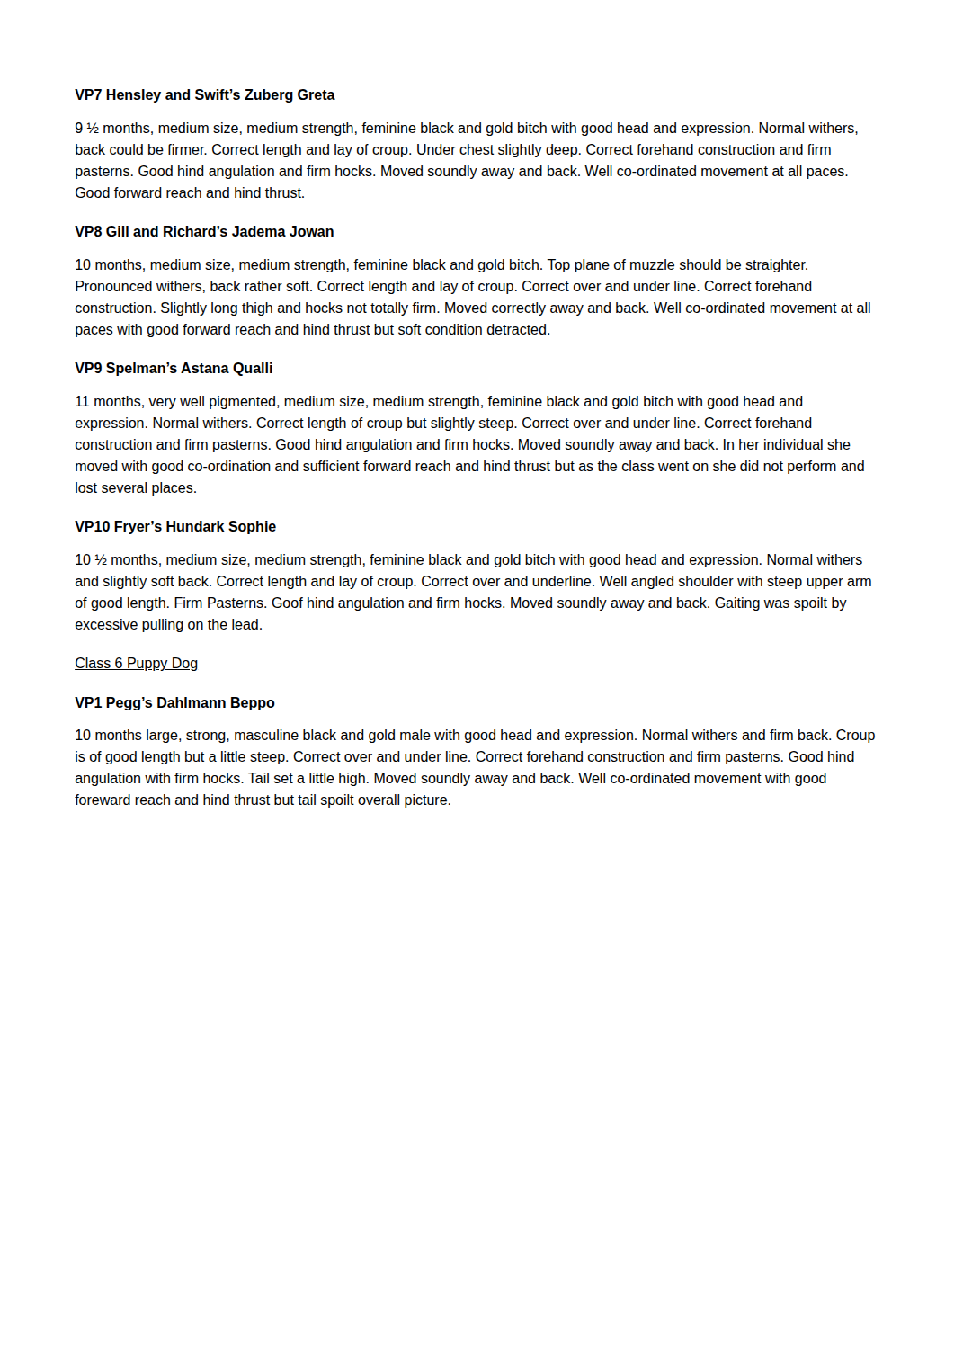VP7 Hensley and Swift’s Zuberg Greta
9 ½ months, medium size, medium strength, feminine black and gold bitch with good head and expression. Normal withers, back could be firmer. Correct length and lay of croup. Under chest slightly deep. Correct forehand construction and firm pasterns. Good hind angulation and firm hocks. Moved soundly away and back. Well co-ordinated movement at all paces. Good forward reach and hind thrust.
VP8 Gill and Richard’s Jadema Jowan
10 months, medium size, medium strength, feminine black and gold bitch. Top plane of muzzle should be straighter. Pronounced withers, back rather soft. Correct length and lay of croup. Correct over and under line. Correct forehand construction. Slightly long thigh and hocks not totally firm. Moved correctly away and back. Well co-ordinated movement at all paces with good forward reach and hind thrust but soft condition detracted.
VP9 Spelman’s Astana Qualli
11 months, very well pigmented, medium size, medium strength, feminine black and gold bitch with good head and expression. Normal withers. Correct length of croup but slightly steep. Correct over and under line. Correct forehand construction and firm pasterns. Good hind angulation and firm hocks. Moved soundly away and back. In her individual she moved with good co-ordination and sufficient forward reach and hind thrust but as the class went on she did not perform and lost several places.
VP10 Fryer’s Hundark Sophie
10 ½ months, medium size, medium strength, feminine black and gold bitch with good head and expression. Normal withers and slightly soft back. Correct length and lay of croup. Correct over and underline. Well angled shoulder with steep upper arm of good length. Firm Pasterns. Goof hind angulation and firm hocks. Moved soundly away and back. Gaiting was spoilt by excessive pulling on the lead.
Class 6 Puppy Dog
VP1 Pegg’s Dahlmann Beppo
10 months large, strong, masculine black and gold male with good head and expression. Normal withers and firm back. Croup is of good length but a little steep. Correct over and under line. Correct forehand construction and firm pasterns. Good hind angulation with firm hocks. Tail set a little high. Moved soundly away and back. Well co-ordinated movement with good foreward reach and hind thrust but tail spoilt overall picture.